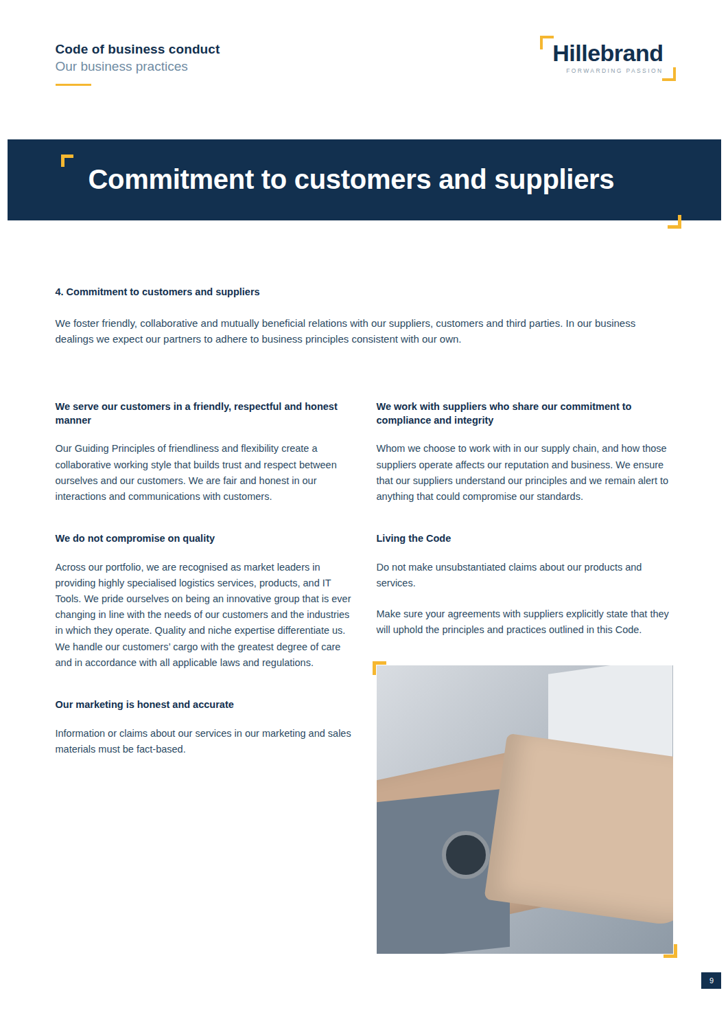Code of business conduct
Our business practices
Hillebrand
Forwarding Passion
Commitment to customers and suppliers
4. Commitment to customers and suppliers
We foster friendly, collaborative and mutually beneficial relations with our suppliers, customers and third parties. In our business dealings we expect our partners to adhere to business principles consistent with our own.
We serve our customers in a friendly, respectful and honest manner
Our Guiding Principles of friendliness and flexibility create a collaborative working style that builds trust and respect between ourselves and our customers. We are fair and honest in our interactions and communications with customers.
We do not compromise on quality
Across our portfolio, we are recognised as market leaders in providing highly specialised logistics services, products, and IT Tools. We pride ourselves on being an innovative group that is ever changing in line with the needs of our customers and the industries in which they operate. Quality and niche expertise differentiate us. We handle our customers’ cargo with the greatest degree of care and in accordance with all applicable laws and regulations.
Our marketing is honest and accurate
Information or claims about our services in our marketing and sales materials must be fact-based.
We work with suppliers who share our commitment to compliance and integrity
Whom we choose to work with in our supply chain, and how those suppliers operate affects our reputation and business. We ensure that our suppliers understand our principles and we remain alert to anything that could compromise our standards.
Living the Code
Do not make unsubstantiated claims about our products and services.
Make sure your agreements with suppliers explicitly state that they will uphold the principles and practices outlined in this Code.
9